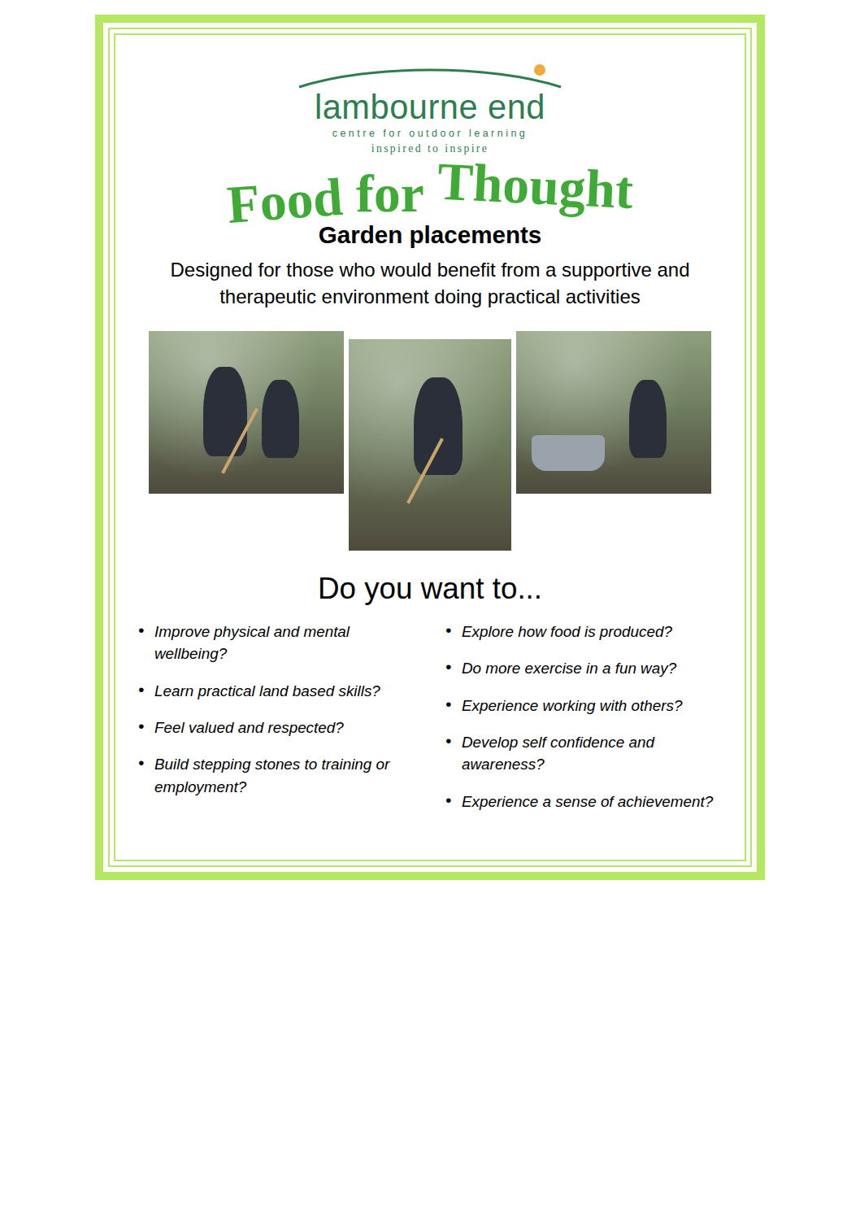lambourne end
centre for outdoor learning
inspired to inspire
Food for Thought
Garden placements
Designed for those who would benefit from a supportive and therapeutic environment doing practical activities
Do you want to...
Improve physical and mental wellbeing?
Learn practical land based skills?
Feel valued and respected?
Build stepping stones to training or employment?
Explore how food is produced?
Do more exercise in a fun way?
Experience working with others?
Develop self confidence and awareness?
Experience a sense of achievement?